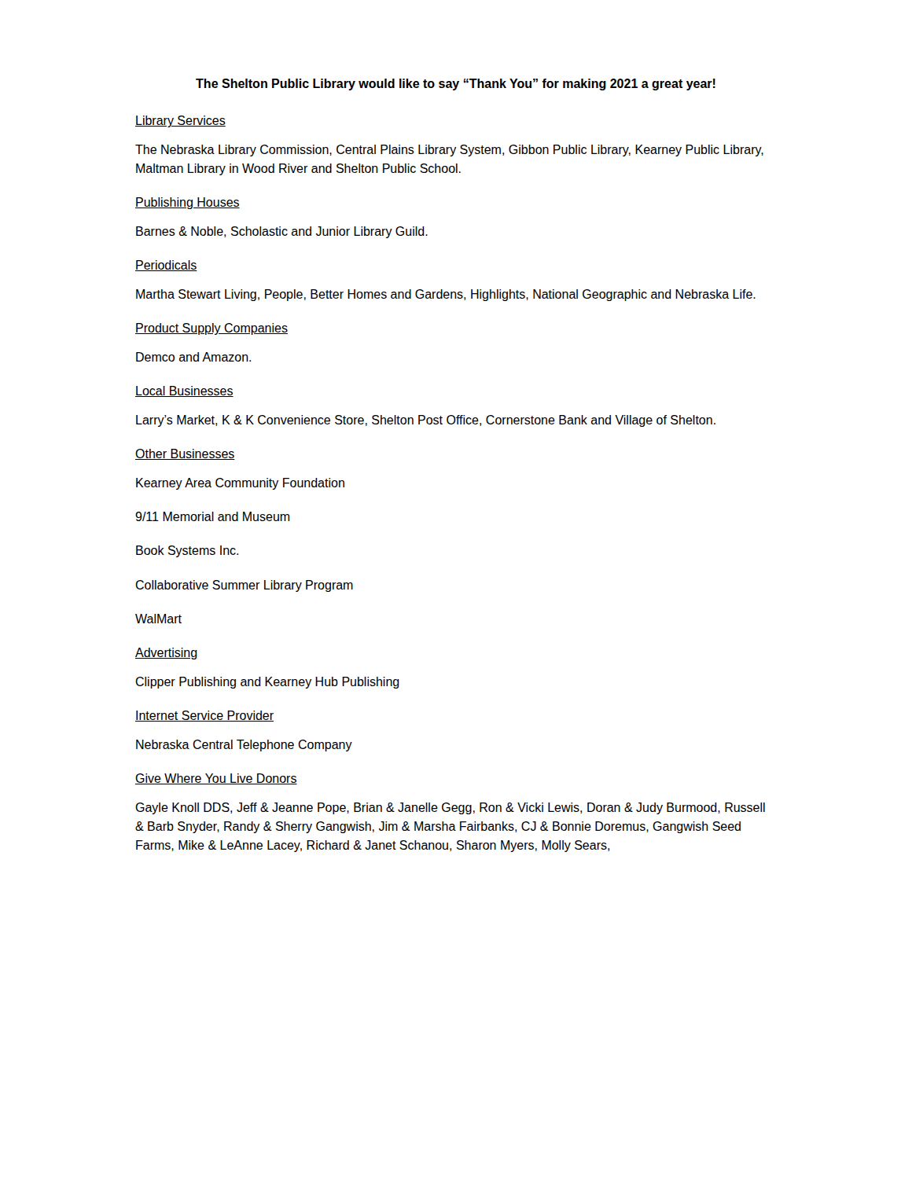The Shelton Public Library would like to say “Thank You” for making 2021 a great year!
Library Services
The Nebraska Library Commission, Central Plains Library System, Gibbon Public Library, Kearney Public Library, Maltman Library in Wood River and Shelton Public School.
Publishing Houses
Barnes & Noble, Scholastic and Junior Library Guild.
Periodicals
Martha Stewart Living, People, Better Homes and Gardens, Highlights, National Geographic and Nebraska Life.
Product Supply Companies
Demco and Amazon.
Local Businesses
Larry’s Market, K & K Convenience Store, Shelton Post Office, Cornerstone Bank and Village of Shelton.
Other Businesses
Kearney Area Community Foundation
9/11 Memorial and Museum
Book Systems Inc.
Collaborative Summer Library Program
WalMart
Advertising
Clipper Publishing and Kearney Hub Publishing
Internet Service Provider
Nebraska Central Telephone Company
Give Where You Live Donors
Gayle Knoll DDS, Jeff & Jeanne Pope, Brian & Janelle Gegg, Ron & Vicki Lewis, Doran & Judy Burmood, Russell & Barb Snyder, Randy & Sherry Gangwish, Jim & Marsha Fairbanks, CJ & Bonnie Doremus, Gangwish Seed Farms, Mike & LeAnne Lacey, Richard & Janet Schanou, Sharon Myers, Molly Sears,